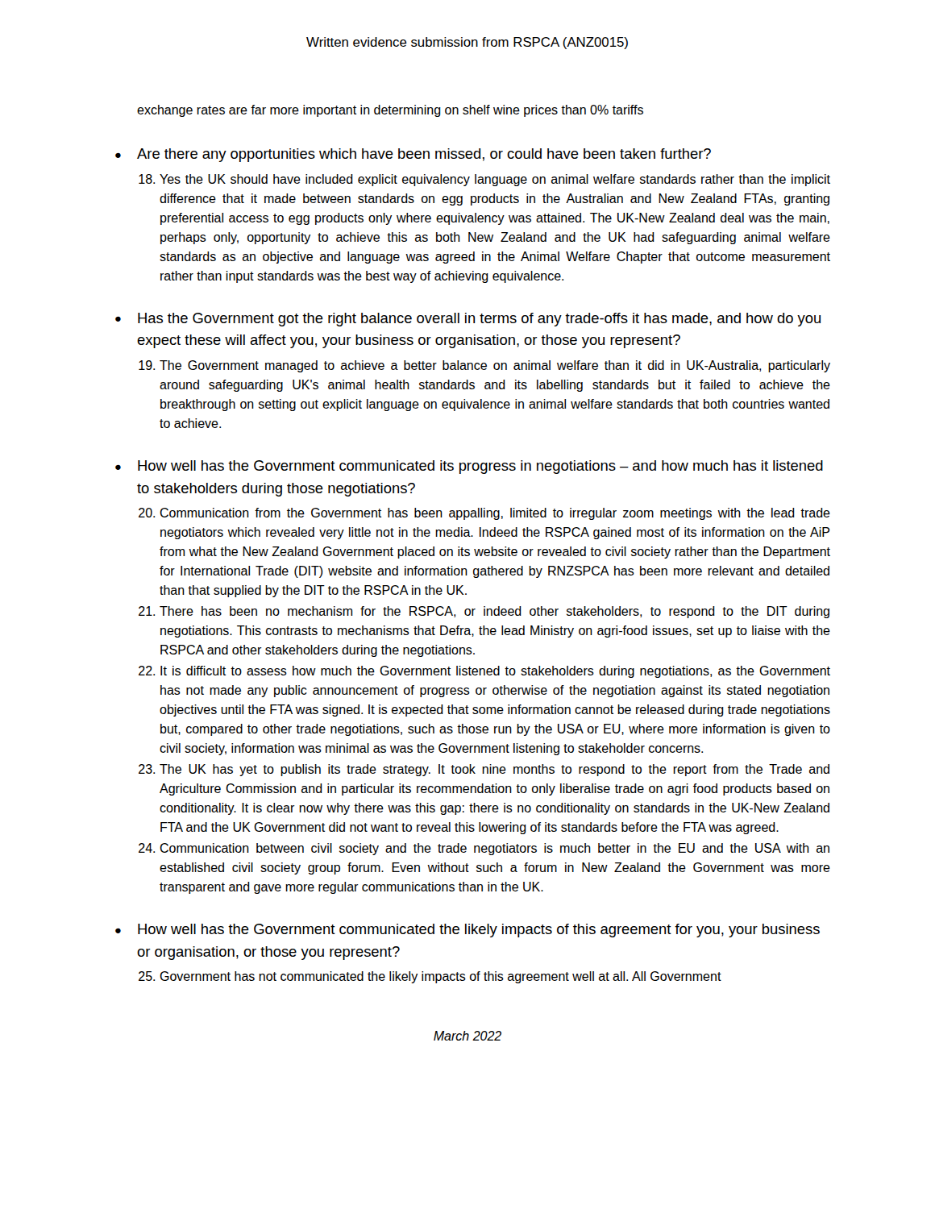Written evidence submission from RSPCA (ANZ0015)
exchange rates are far more important in determining on shelf wine prices than 0% tariffs
Are there any opportunities which have been missed, or could have been taken further?
Yes the UK should have included explicit equivalency language on animal welfare standards rather than the implicit difference that it made between standards on egg products in the Australian and New Zealand FTAs, granting preferential access to egg products only where equivalency was attained. The UK-New Zealand deal was the main, perhaps only, opportunity to achieve this as both New Zealand and the UK had safeguarding animal welfare standards as an objective and language was agreed in the Animal Welfare Chapter that outcome measurement rather than input standards was the best way of achieving equivalence.
Has the Government got the right balance overall in terms of any trade-offs it has made, and how do you expect these will affect you, your business or organisation, or those you represent?
The Government managed to achieve a better balance on animal welfare than it did in UK-Australia, particularly around safeguarding UK's animal health standards and its labelling standards but it failed to achieve the breakthrough on setting out explicit language on equivalence in animal welfare standards that both countries wanted to achieve.
How well has the Government communicated its progress in negotiations – and how much has it listened to stakeholders during those negotiations?
Communication from the Government has been appalling, limited to irregular zoom meetings with the lead trade negotiators which revealed very little not in the media. Indeed the RSPCA gained most of its information on the AiP from what the New Zealand Government placed on its website or revealed to civil society rather than the Department for International Trade (DIT) website and information gathered by RNZSPCA has been more relevant and detailed than that supplied by the DIT to the RSPCA in the UK.
There has been no mechanism for the RSPCA, or indeed other stakeholders, to respond to the DIT during negotiations. This contrasts to mechanisms that Defra, the lead Ministry on agri-food issues, set up to liaise with the RSPCA and other stakeholders during the negotiations.
It is difficult to assess how much the Government listened to stakeholders during negotiations, as the Government has not made any public announcement of progress or otherwise of the negotiation against its stated negotiation objectives until the FTA was signed. It is expected that some information cannot be released during trade negotiations but, compared to other trade negotiations, such as those run by the USA or EU, where more information is given to civil society, information was minimal as was the Government listening to stakeholder concerns.
The UK has yet to publish its trade strategy. It took nine months to respond to the report from the Trade and Agriculture Commission and in particular its recommendation to only liberalise trade on agri food products based on conditionality. It is clear now why there was this gap: there is no conditionality on standards in the UK-New Zealand FTA and the UK Government did not want to reveal this lowering of its standards before the FTA was agreed.
Communication between civil society and the trade negotiators is much better in the EU and the USA with an established civil society group forum. Even without such a forum in New Zealand the Government was more transparent and gave more regular communications than in the UK.
How well has the Government communicated the likely impacts of this agreement for you, your business or organisation, or those you represent?
Government has not communicated the likely impacts of this agreement well at all. All Government
March 2022